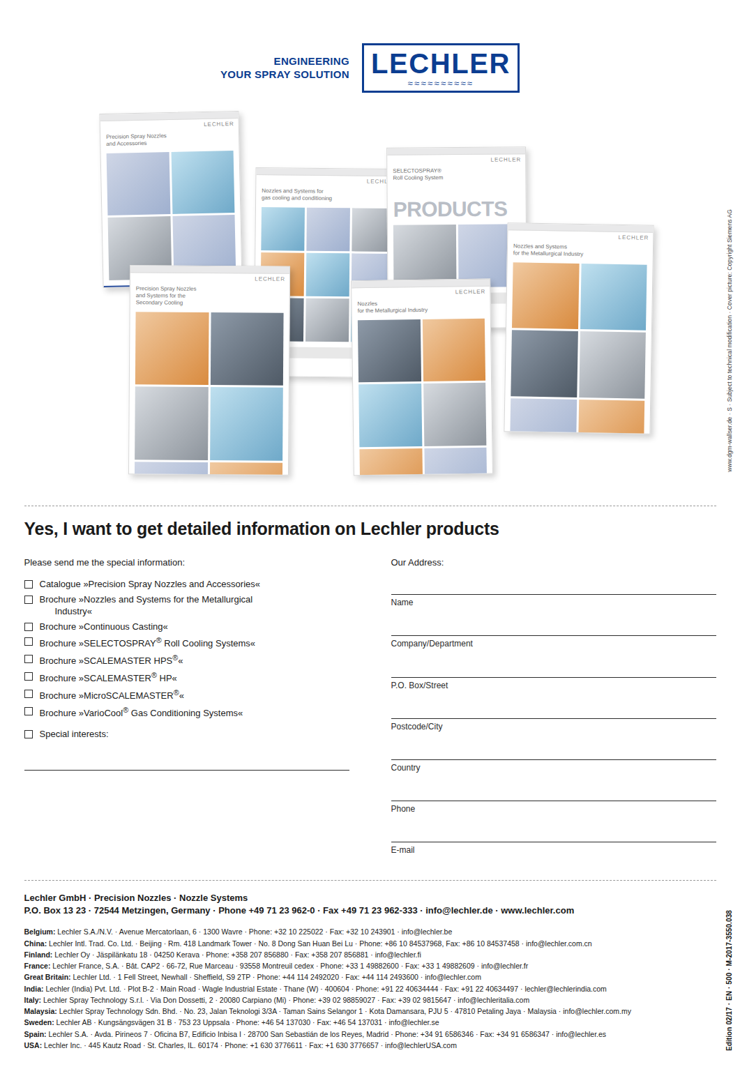Engineering
Your Spray Solution
LECHLER
≈≈≈≈≈≈≈≈≈≈
LECHLER
Precision Spray Nozzles
and Accessories
LECHLER
Nozzles and Systems for
gas cooling and conditioning
LECHLER
SELECTOSPRAY®
Roll Cooling System
PRODUCTS
LECHLER
Nozzles and Systems
for the Metallurgical Industry
LECHLER
Nozzles
for the Metallurgical Industry
LECHLER
Precision Spray Nozzles
and Systems for the
Secondary Cooling
Yes, I want to get detailed information on Lechler products
Please send me the special information:
Catalogue »Precision Spray Nozzles and Accessories«
Brochure »Nozzles and Systems for the Metallurgical
Industry«
Brochure »Continuous Casting«
Brochure »SELECTOSPRAY® Roll Cooling Systems«
Brochure »SCALEMASTER HPS®«
Brochure »SCALEMASTER® HP«
Brochure »MicroSCALEMASTER®«
Brochure »VarioCool® Gas Conditioning Systems«
Special interests:
Our Address:
Name
Company/Department
P.O. Box/Street
Postcode/City
Country
Phone
E-mail
Lechler GmbH · Precision Nozzles · Nozzle Systems
P.O. Box 13 23 · 72544 Metzingen, Germany · Phone +49 71 23 962-0 · Fax +49 71 23 962-333 · info@lechler.de · www.lechler.com
Belgium: Lechler S.A./N.V. · Avenue Mercatorlaan, 6 · 1300 Wavre · Phone: +32 10 225022 · Fax: +32 10 243901 · info@lechler.be
China: Lechler Intl. Trad. Co. Ltd. · Beijing · Rm. 418 Landmark Tower · No. 8 Dong San Huan Bei Lu · Phone: +86 10 84537968, Fax: +86 10 84537458 · info@lechler.com.cn
Finland: Lechler Oy · Jäspilänkatu 18 · 04250 Kerava · Phone: +358 207 856880 · Fax: +358 207 856881 · info@lechler.fi
France: Lechler France, S.A. · Bât. CAP2 · 66-72, Rue Marceau · 93558 Montreuil cedex · Phone: +33 1 49882600 · Fax: +33 1 49882609 · info@lechler.fr
Great Britain: Lechler Ltd. · 1 Fell Street, Newhall · Sheffield, S9 2TP · Phone: +44 114 2492020 · Fax: +44 114 2493600 · info@lechler.com
India: Lechler (India) Pvt. Ltd. · Plot B-2 · Main Road · Wagle Industrial Estate · Thane (W) · 400604 · Phone: +91 22 40634444 · Fax: +91 22 40634497 · lechler@lechlerindia.com
Italy: Lechler Spray Technology S.r.l. · Via Don Dossetti, 2 · 20080 Carpiano (Mi) · Phone: +39 02 98859027 · Fax: +39 02 9815647 · info@lechleritalia.com
Malaysia: Lechler Spray Technology Sdn. Bhd. · No. 23, Jalan Teknologi 3/3A · Taman Sains Selangor 1 · Kota Damansara, PJU 5 · 47810 Petaling Jaya · Malaysia · info@lechler.com.my
Sweden: Lechler AB · Kungsängsvägen 31 B · 753 23 Uppsala · Phone: +46 54 137030 · Fax: +46 54 137031 · info@lechler.se
Spain: Lechler S.A. · Avda. Pirineos 7 · Oficina B7, Edificio Inbisa I · 28700 San Sebastián de los Reyes, Madrid · Phone: +34 91 6586346 · Fax: +34 91 6586347 · info@lechler.es
USA: Lechler Inc. · 445 Kautz Road · St. Charles, IL. 60174 · Phone: +1 630 3776611 · Fax: +1 630 3776657 · info@lechlerUSA.com
www.dgm-wallser.de · S · Subject to technical modification · Cover picture: Copyright Siemens AG
Edition 02/17 · EN · 500 · M-2017-3550.038